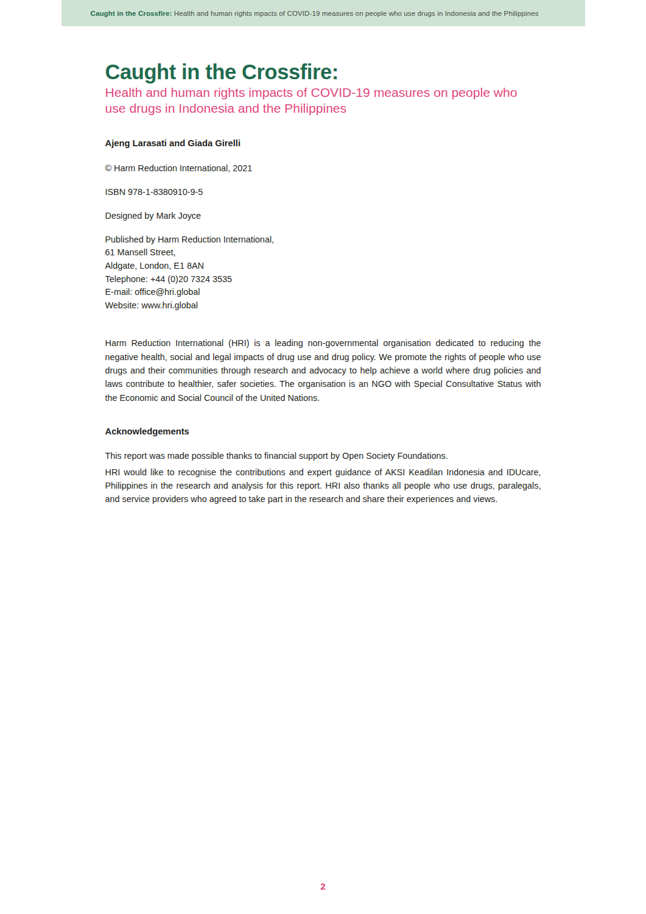Caught in the Crossfire: Health and human rights mpacts of COVID-19 measures on people who use drugs in Indonesia and the Philippines
Caught in the Crossfire:
Health and human rights impacts of COVID-19 measures on people who use drugs in Indonesia and the Philippines
Ajeng Larasati and Giada Girelli
© Harm Reduction International, 2021
ISBN 978-1-8380910-9-5
Designed by Mark Joyce
Published by Harm Reduction International,
61 Mansell Street,
Aldgate, London, E1 8AN
Telephone: +44 (0)20 7324 3535
E-mail: office@hri.global
Website: www.hri.global
Harm Reduction International (HRI) is a leading non-governmental organisation dedicated to reducing the negative health, social and legal impacts of drug use and drug policy. We promote the rights of people who use drugs and their communities through research and advocacy to help achieve a world where drug policies and laws contribute to healthier, safer societies. The organisation is an NGO with Special Consultative Status with the Economic and Social Council of the United Nations.
Acknowledgements
This report was made possible thanks to financial support by Open Society Foundations.
HRI would like to recognise the contributions and expert guidance of AKSI Keadilan Indonesia and IDUcare, Philippines in the research and analysis for this report. HRI also thanks all people who use drugs, paralegals, and service providers who agreed to take part in the research and share their experiences and views.
2